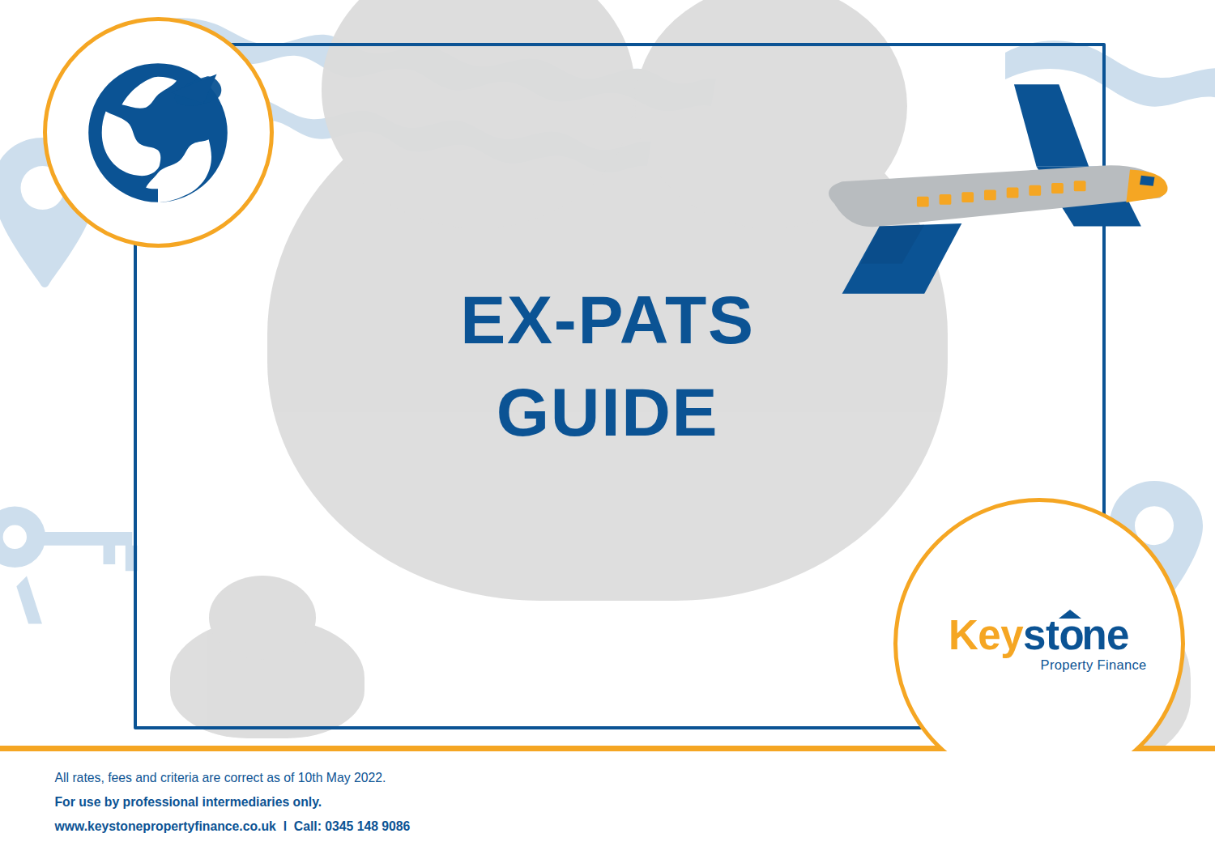EX-PATS
GUIDE
Key stone
Property Finance
All rates, fees and criteria are correct as of 10th May 2022.
For use by professional intermediaries only.
www.keystonepropertyfinance.co.uk l Call: 0345 148 9086